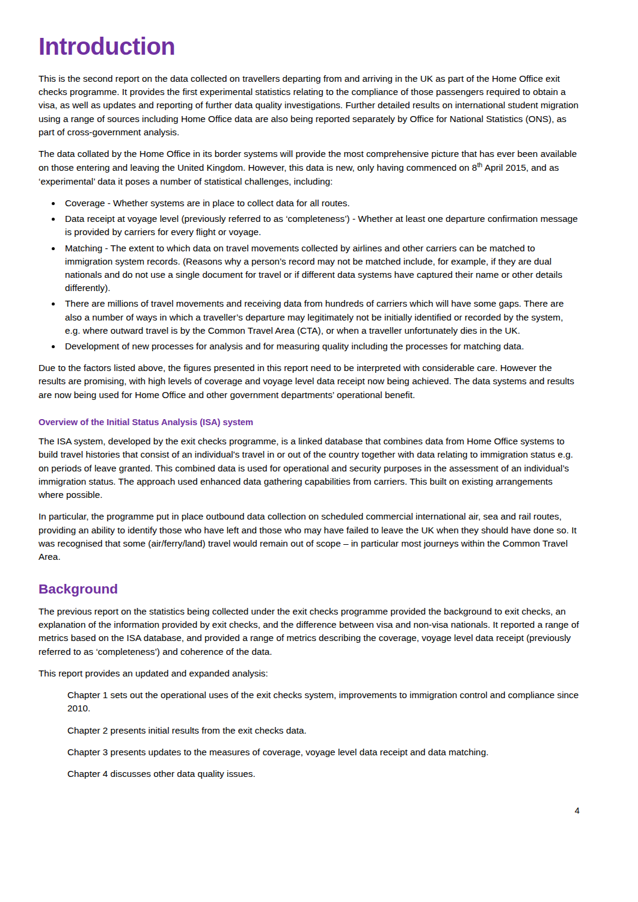Introduction
This is the second report on the data collected on travellers departing from and arriving in the UK as part of the Home Office exit checks programme. It provides the first experimental statistics relating to the compliance of those passengers required to obtain a visa, as well as updates and reporting of further data quality investigations. Further detailed results on international student migration using a range of sources including Home Office data are also being reported separately by Office for National Statistics (ONS), as part of cross-government analysis.
The data collated by the Home Office in its border systems will provide the most comprehensive picture that has ever been available on those entering and leaving the United Kingdom. However, this data is new, only having commenced on 8th April 2015, and as ‘experimental’ data it poses a number of statistical challenges, including:
Coverage - Whether systems are in place to collect data for all routes.
Data receipt at voyage level (previously referred to as ‘completeness’) - Whether at least one departure confirmation message is provided by carriers for every flight or voyage.
Matching - The extent to which data on travel movements collected by airlines and other carriers can be matched to immigration system records. (Reasons why a person’s record may not be matched include, for example, if they are dual nationals and do not use a single document for travel or if different data systems have captured their name or other details differently).
There are millions of travel movements and receiving data from hundreds of carriers which will have some gaps. There are also a number of ways in which a traveller’s departure may legitimately not be initially identified or recorded by the system, e.g. where outward travel is by the Common Travel Area (CTA), or when a traveller unfortunately dies in the UK.
Development of new processes for analysis and for measuring quality including the processes for matching data.
Due to the factors listed above, the figures presented in this report need to be interpreted with considerable care. However the results are promising, with high levels of coverage and voyage level data receipt now being achieved. The data systems and results are now being used for Home Office and other government departments’ operational benefit.
Overview of the Initial Status Analysis (ISA) system
The ISA system, developed by the exit checks programme, is a linked database that combines data from Home Office systems to build travel histories that consist of an individual's travel in or out of the country together with data relating to immigration status e.g. on periods of leave granted. This combined data is used for operational and security purposes in the assessment of an individual’s immigration status. The approach used enhanced data gathering capabilities from carriers. This built on existing arrangements where possible.
In particular, the programme put in place outbound data collection on scheduled commercial international air, sea and rail routes, providing an ability to identify those who have left and those who may have failed to leave the UK when they should have done so. It was recognised that some (air/ferry/land) travel would remain out of scope – in particular most journeys within the Common Travel Area.
Background
The previous report on the statistics being collected under the exit checks programme provided the background to exit checks, an explanation of the information provided by exit checks, and the difference between visa and non-visa nationals. It reported a range of metrics based on the ISA database, and provided a range of metrics describing the coverage, voyage level data receipt (previously referred to as ‘completeness’) and coherence of the data.
This report provides an updated and expanded analysis:
Chapter 1 sets out the operational uses of the exit checks system, improvements to immigration control and compliance since 2010.
Chapter 2 presents initial results from the exit checks data.
Chapter 3 presents updates to the measures of coverage, voyage level data receipt and data matching.
Chapter 4 discusses other data quality issues.
4